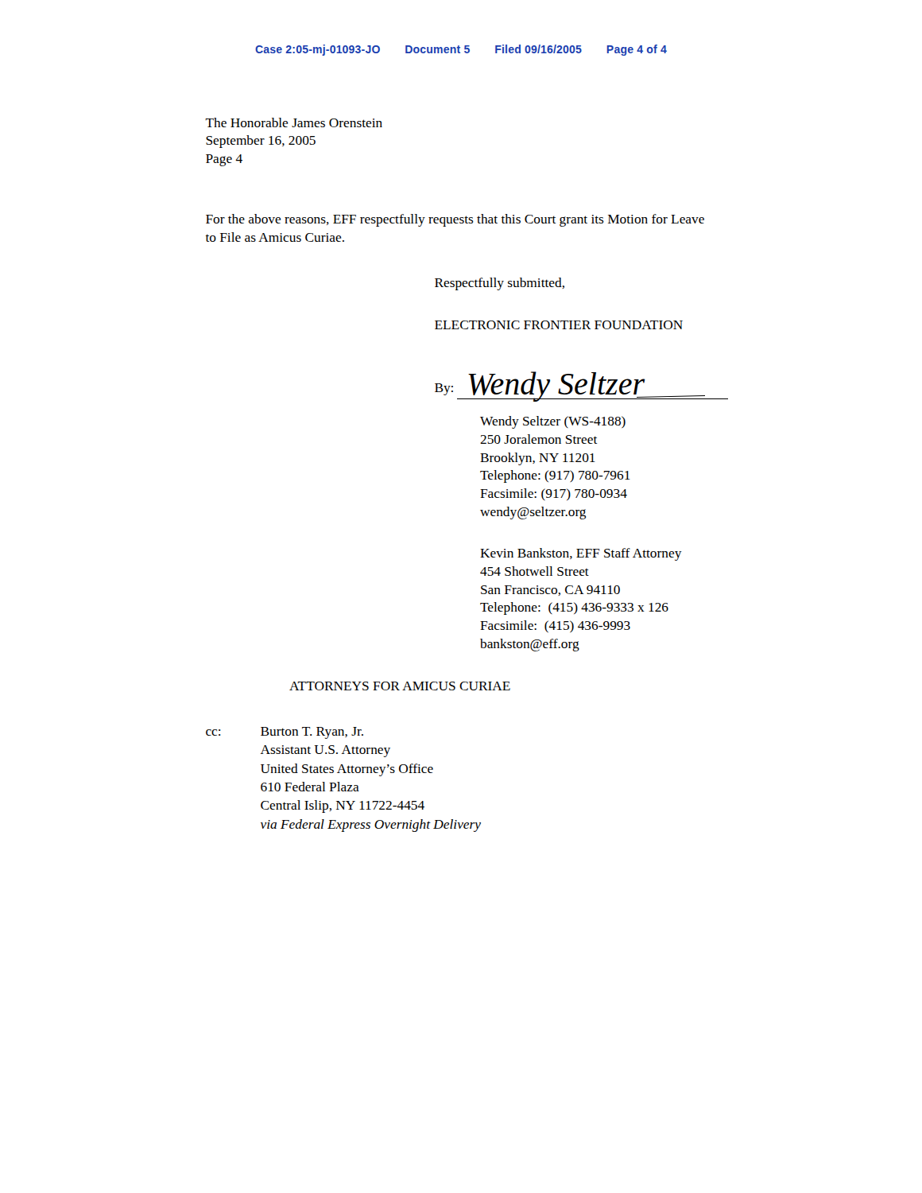Case 2:05-mj-01093-JO Document 5 Filed 09/16/2005 Page 4 of 4
The Honorable James Orenstein
September 16, 2005
Page 4
For the above reasons, EFF respectfully requests that this Court grant its Motion for Leave to File as Amicus Curiae.
Respectfully submitted,
ELECTRONIC FRONTIER FOUNDATION
By:
Wendy Seltzer
Wendy Seltzer (WS-4188)
250 Joralemon Street
Brooklyn, NY 11201
Telephone: (917) 780-7961
Facsimile: (917) 780-0934
wendy@seltzer.org
Kevin Bankston, EFF Staff Attorney
454 Shotwell Street
San Francisco, CA 94110
Telephone: (415) 436-9333 x 126
Facsimile: (415) 436-9993
bankston@eff.org
ATTORNEYS FOR AMICUS CURIAE
cc:
Burton T. Ryan, Jr.
Assistant U.S. Attorney
United States Attorney’s Office
610 Federal Plaza
Central Islip, NY 11722-4454
via Federal Express Overnight Delivery